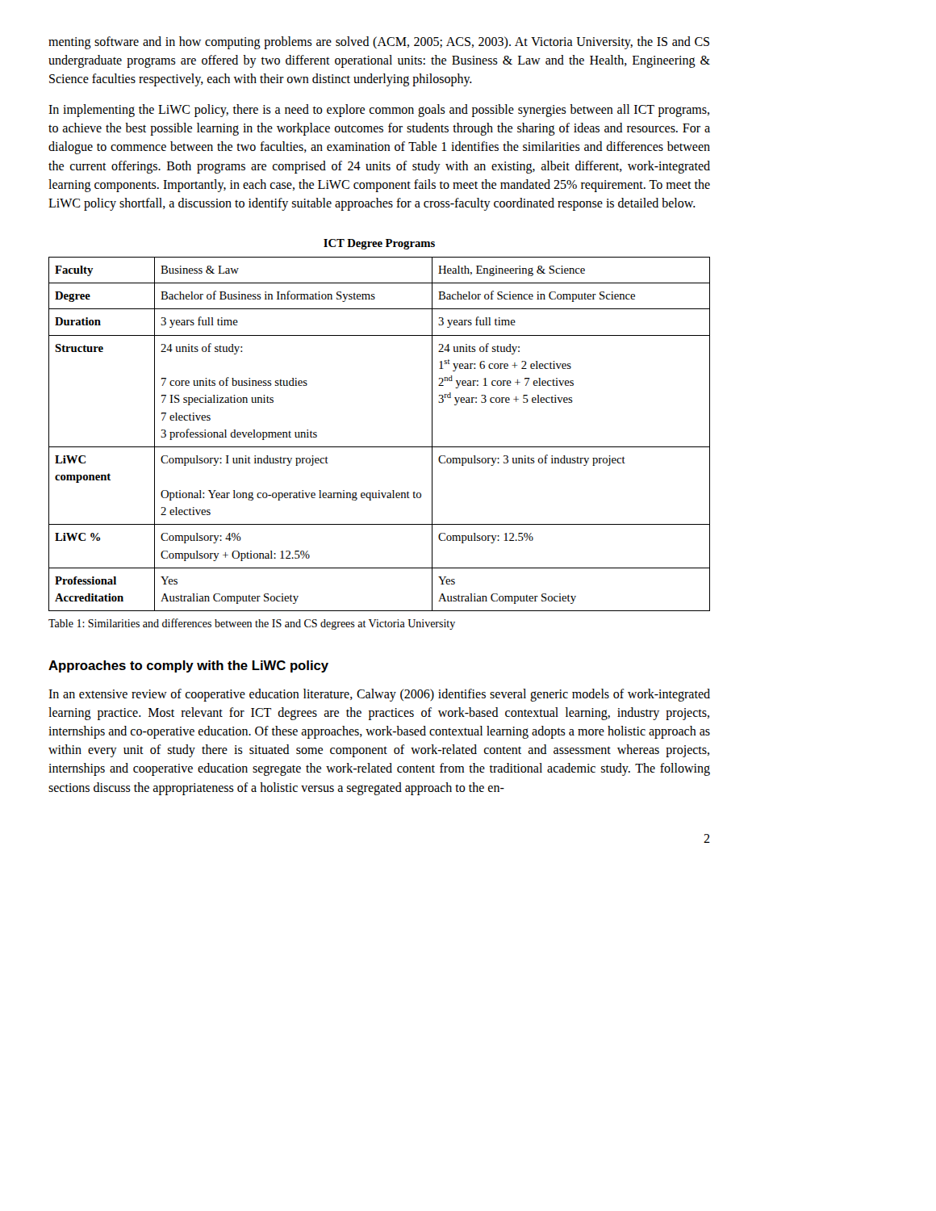menting software and in how computing problems are solved (ACM, 2005; ACS, 2003). At Victoria University, the IS and CS undergraduate programs are offered by two different operational units: the Business & Law and the Health, Engineering & Science faculties respectively, each with their own distinct underlying philosophy.
In implementing the LiWC policy, there is a need to explore common goals and possible synergies between all ICT programs, to achieve the best possible learning in the workplace outcomes for students through the sharing of ideas and resources. For a dialogue to commence between the two faculties, an examination of Table 1 identifies the similarities and differences between the current offerings. Both programs are comprised of 24 units of study with an existing, albeit different, work-integrated learning components. Importantly, in each case, the LiWC component fails to meet the mandated 25% requirement. To meet the LiWC policy shortfall, a discussion to identify suitable approaches for a cross-faculty coordinated response is detailed below.
ICT Degree Programs
| Faculty | Business & Law | Health, Engineering & Science |
| Degree | Bachelor of Business in Information Systems | Bachelor of Science in Computer Science |
| Duration | 3 years full time | 3 years full time |
| Structure | 24 units of study: 7 core units of business studies 7 IS specialization units 7 electives 3 professional development units | 24 units of study: 1 st year: 6 core + 2 electives 2 nd year: 1 core + 7 electives 3 rd year: 3 core + 5 electives |
| LiWC component | Compulsory: I unit industry project Optional: Year long co-operative learning equivalent to 2 electives | Compulsory: 3 units of industry project |
| LiWC % | Compulsory: 4% Compulsory + Optional: 12.5% | Compulsory: 12.5% |
| Professional Accreditation | Yes Australian Computer Society | Yes Australian Computer Society |
Table 1: Similarities and differences between the IS and CS degrees at Victoria University
Approaches to comply with the LiWC policy
In an extensive review of cooperative education literature, Calway (2006) identifies several generic models of work-integrated learning practice. Most relevant for ICT degrees are the practices of work-based contextual learning, industry projects, internships and co-operative education. Of these approaches, work-based contextual learning adopts a more holistic approach as within every unit of study there is situated some component of work-related content and assessment whereas projects, internships and cooperative education segregate the work-related content from the traditional academic study. The following sections discuss the appropriateness of a holistic versus a segregated approach to the en-
2